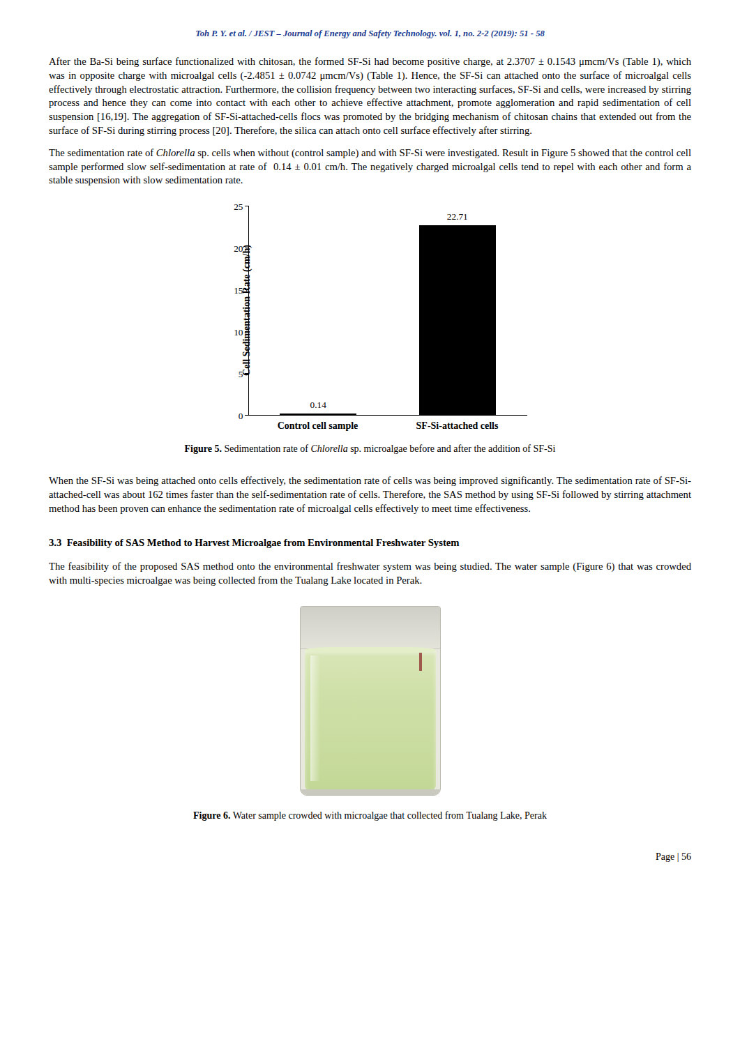Toh P. Y. et al. / JEST – Journal of Energy and Safety Technology. vol. 1, no. 2-2 (2019): 51 - 58
After the Ba-Si being surface functionalized with chitosan, the formed SF-Si had become positive charge, at 2.3707 ± 0.1543 μmcm/Vs (Table 1), which was in opposite charge with microalgal cells (-2.4851 ± 0.0742 μmcm/Vs) (Table 1). Hence, the SF-Si can attached onto the surface of microalgal cells effectively through electrostatic attraction. Furthermore, the collision frequency between two interacting surfaces, SF-Si and cells, were increased by stirring process and hence they can come into contact with each other to achieve effective attachment, promote agglomeration and rapid sedimentation of cell suspension [16,19]. The aggregation of SF-Si-attached-cells flocs was promoted by the bridging mechanism of chitosan chains that extended out from the surface of SF-Si during stirring process [20]. Therefore, the silica can attach onto cell surface effectively after stirring.
The sedimentation rate of Chlorella sp. cells when without (control sample) and with SF-Si were investigated. Result in Figure 5 showed that the control cell sample performed slow self-sedimentation at rate of 0.14 ± 0.01 cm/h. The negatively charged microalgal cells tend to repel with each other and form a stable suspension with slow sedimentation rate.
Cell Sedimentation Rate (cm/h)
25
20
15
10
5
0
0.14
22.71
Control cell sample
SF-Si-attached cells
Figure 5. Sedimentation rate of Chlorella sp. microalgae before and after the addition of SF-Si
When the SF-Si was being attached onto cells effectively, the sedimentation rate of cells was being improved significantly. The sedimentation rate of SF-Si-attached-cell was about 162 times faster than the self-sedimentation rate of cells. Therefore, the SAS method by using SF-Si followed by stirring attachment method has been proven can enhance the sedimentation rate of microalgal cells effectively to meet time effectiveness.
3.3 Feasibility of SAS Method to Harvest Microalgae from Environmental Freshwater System
The feasibility of the proposed SAS method onto the environmental freshwater system was being studied. The water sample (Figure 6) that was crowded with multi-species microalgae was being collected from the Tualang Lake located in Perak.
Figure 6. Water sample crowded with microalgae that collected from Tualang Lake, Perak
Page | 56